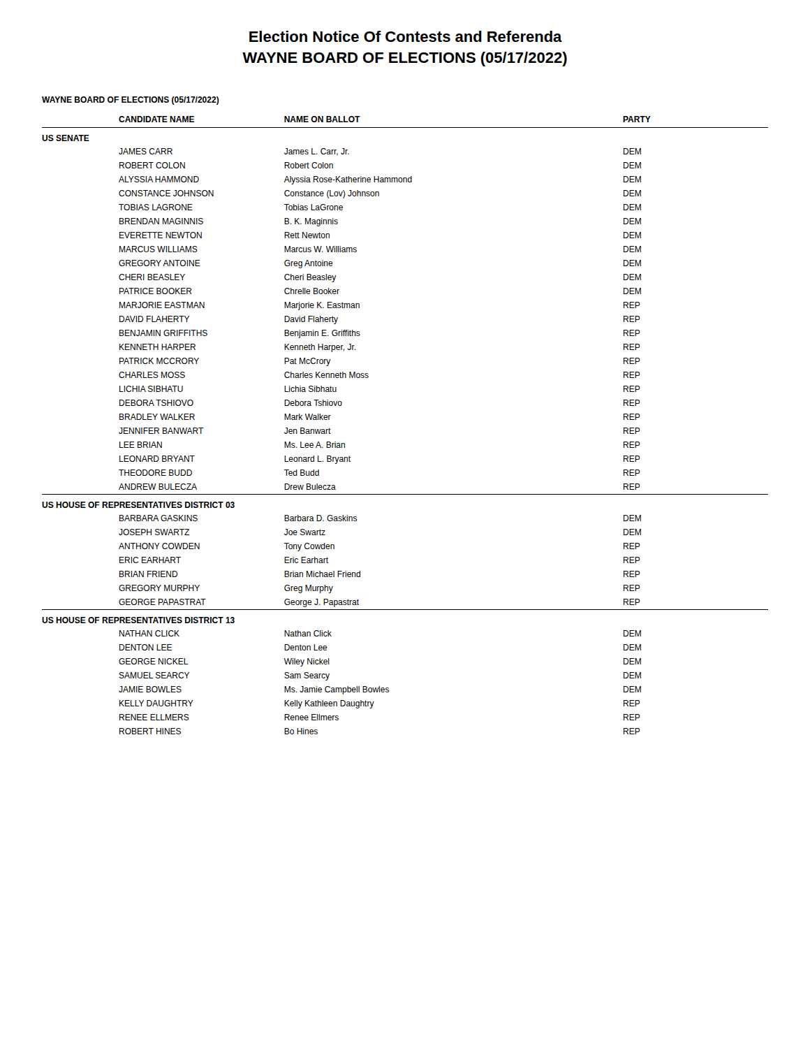Election Notice Of Contests and Referenda
WAYNE BOARD OF ELECTIONS (05/17/2022)
WAYNE BOARD OF ELECTIONS (05/17/2022)
| CANDIDATE NAME | NAME ON BALLOT | PARTY |
| --- | --- | --- |
| US SENATE |
| JAMES CARR | James L. Carr, Jr. | DEM |
| ROBERT COLON | Robert Colon | DEM |
| ALYSSIA HAMMOND | Alyssia Rose-Katherine Hammond | DEM |
| CONSTANCE JOHNSON | Constance (Lov) Johnson | DEM |
| TOBIAS LAGRONE | Tobias LaGrone | DEM |
| BRENDAN MAGINNIS | B. K. Maginnis | DEM |
| EVERETTE NEWTON | Rett Newton | DEM |
| MARCUS WILLIAMS | Marcus W. Williams | DEM |
| GREGORY ANTOINE | Greg Antoine | DEM |
| CHERI BEASLEY | Cheri Beasley | DEM |
| PATRICE BOOKER | Chrelle Booker | DEM |
| MARJORIE EASTMAN | Marjorie K. Eastman | REP |
| DAVID FLAHERTY | David Flaherty | REP |
| BENJAMIN GRIFFITHS | Benjamin E. Griffiths | REP |
| KENNETH HARPER | Kenneth Harper, Jr. | REP |
| PATRICK MCCRORY | Pat McCrory | REP |
| CHARLES MOSS | Charles Kenneth Moss | REP |
| LICHIA SIBHATU | Lichia Sibhatu | REP |
| DEBORA TSHIOVO | Debora Tshiovo | REP |
| BRADLEY WALKER | Mark Walker | REP |
| JENNIFER BANWART | Jen Banwart | REP |
| LEE BRIAN | Ms. Lee A. Brian | REP |
| LEONARD BRYANT | Leonard L. Bryant | REP |
| THEODORE BUDD | Ted Budd | REP |
| ANDREW BULECZA | Drew Bulecza | REP |
| US HOUSE OF REPRESENTATIVES DISTRICT 03 |
| BARBARA GASKINS | Barbara D. Gaskins | DEM |
| JOSEPH SWARTZ | Joe Swartz | DEM |
| ANTHONY COWDEN | Tony Cowden | REP |
| ERIC EARHART | Eric Earhart | REP |
| BRIAN FRIEND | Brian Michael Friend | REP |
| GREGORY MURPHY | Greg Murphy | REP |
| GEORGE PAPASTRAT | George J. Papastrat | REP |
| US HOUSE OF REPRESENTATIVES DISTRICT 13 |
| NATHAN CLICK | Nathan Click | DEM |
| DENTON LEE | Denton Lee | DEM |
| GEORGE NICKEL | Wiley Nickel | DEM |
| SAMUEL SEARCY | Sam Searcy | DEM |
| JAMIE BOWLES | Ms. Jamie Campbell Bowles | DEM |
| KELLY DAUGHTRY | Kelly Kathleen Daughtry | REP |
| RENEE ELLMERS | Renee Ellmers | REP |
| ROBERT HINES | Bo Hines | REP |